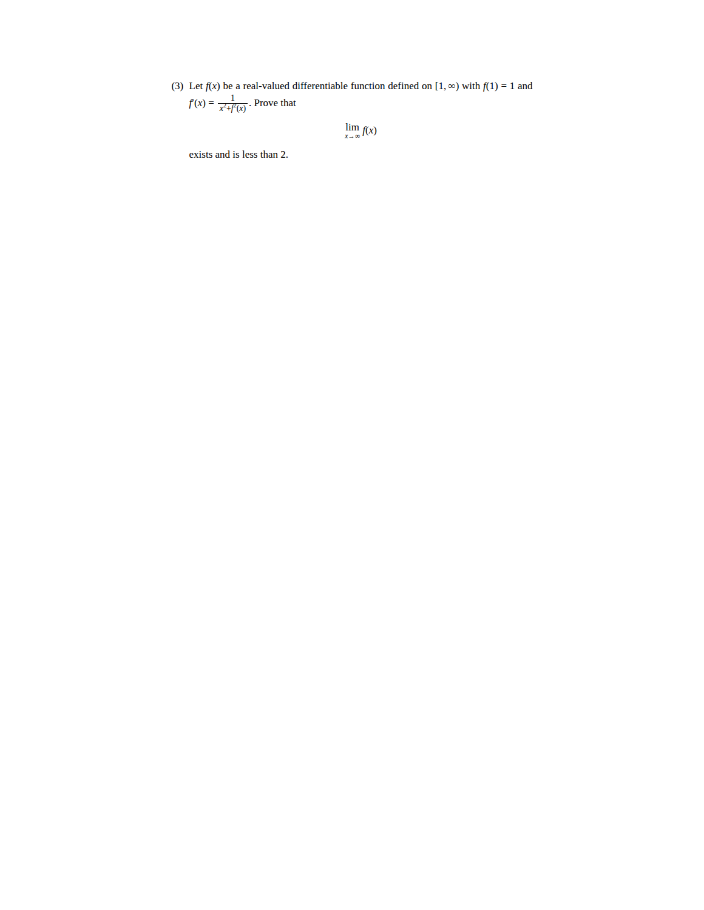(3)
Let f(x) be a real-valued differentiable function defined on [1, ∞) with f(1) = 1 and f′(x) = 1 x2+f2(x). Prove that
lim x→∞ f(x)
exists and is less than 2.